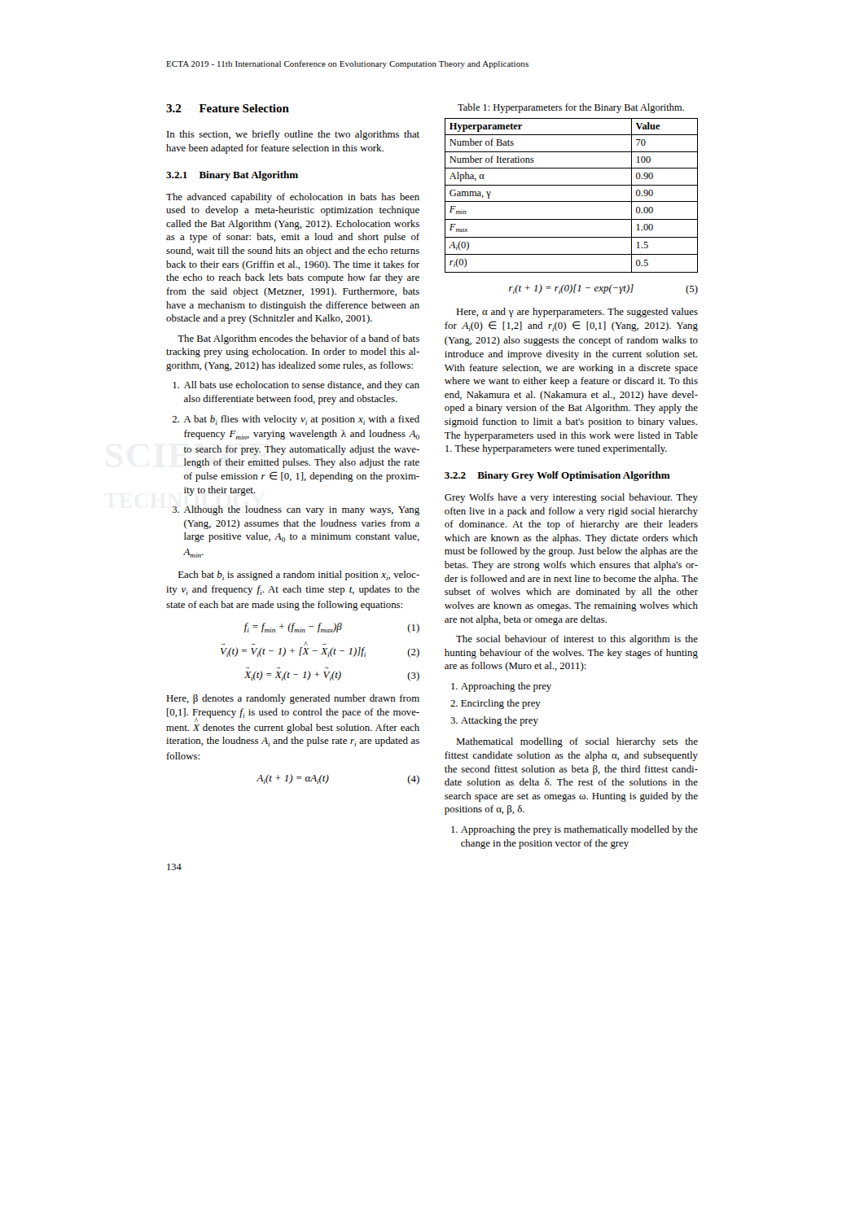ECTA 2019 - 11th International Conference on Evolutionary Computation Theory and Applications
SCIENCE
TECHNOLOGY
3.2 Feature Selection
In this section, we briefly outline the two algorithms that have been adapted for feature selection in this work.
3.2.1 Binary Bat Algorithm
The advanced capability of echolocation in bats has been used to develop a meta-heuristic optimization technique called the Bat Algorithm (Yang, 2012). Echolocation works as a type of sonar: bats, emit a loud and short pulse of sound, wait till the sound hits an object and the echo returns back to their ears (Griffin et al., 1960). The time it takes for the echo to reach back lets bats compute how far they are from the said object (Metzner, 1991). Furthermore, bats have a mechanism to distinguish the difference between an obstacle and a prey (Schnitzler and Kalko, 2001).
The Bat Algorithm encodes the behavior of a band of bats tracking prey using echolocation. In order to model this algorithm, (Yang, 2012) has idealized some rules, as follows:
All bats use echolocation to sense distance, and they can also differentiate between food, prey and obstacles.
A bat bi flies with velocity vi at position xi with a fixed frequency Fmin, varying wavelength λ and loudness A0 to search for prey. They automatically adjust the wavelength of their emitted pulses. They also adjust the rate of pulse emission r ∈ [0, 1], depending on the proximity to their target.
Although the loudness can vary in many ways, Yang (Yang, 2012) assumes that the loudness varies from a large positive value, A0 to a minimum constant value, Amin.
Each bat bi is assigned a random initial position xi, velocity vi and frequency fi. At each time step t, updates to the state of each bat are made using the following equations:
fi = fmin + (fmin − fmax)β
(1)
Vi(t) = Vi(t − 1) + [X − Xi(t − 1)]fi
(2)
Xi(t) = Xi(t − 1) + Vi(t)
(3)
Here, β denotes a randomly generated number drawn from [0,1]. Frequency fi is used to control the pace of the movement. X denotes the current global best solution. After each iteration, the loudness Ai and the pulse rate ri are updated as follows:
Ai(t + 1) = αAi(t)
(4)
Table 1: Hyperparameters for the Binary Bat Algorithm.
| Hyperparameter | Value |
| --- | --- |
| Number of Bats | 70 |
| Number of Iterations | 100 |
| Alpha, α | 0.90 |
| Gamma, γ | 0.90 |
| F min | 0.00 |
| F max | 1.00 |
| A i (0) | 1.5 |
| r i (0) | 0.5 |
ri(t + 1) = ri(0)[1 − exp(−γt)]
(5)
Here, α and γ are hyperparameters. The suggested values for Ai(0) ∈ [1,2] and ri(0) ∈ [0,1] (Yang, 2012). Yang (Yang, 2012) also suggests the concept of random walks to introduce and improve divesity in the current solution set. With feature selection, we are working in a discrete space where we want to either keep a feature or discard it. To this end, Nakamura et al. (Nakamura et al., 2012) have developed a binary version of the Bat Algorithm. They apply the sigmoid function to limit a bat's position to binary values. The hyperparameters used in this work were listed in Table 1. These hyperparameters were tuned experimentally.
3.2.2 Binary Grey Wolf Optimisation Algorithm
Grey Wolfs have a very interesting social behaviour. They often live in a pack and follow a very rigid social hierarchy of dominance. At the top of hierarchy are their leaders which are known as the alphas. They dictate orders which must be followed by the group. Just below the alphas are the betas. They are strong wolfs which ensures that alpha's order is followed and are in next line to become the alpha. The subset of wolves which are dominated by all the other wolves are known as omegas. The remaining wolves which are not alpha, beta or omega are deltas.
The social behaviour of interest to this algorithm is the hunting behaviour of the wolves. The key stages of hunting are as follows (Muro et al., 2011):
Approaching the prey
Encircling the prey
Attacking the prey
Mathematical modelling of social hierarchy sets the fittest candidate solution as the alpha α, and subsequently the second fittest solution as beta β, the third fittest candidate solution as delta δ. The rest of the solutions in the search space are set as omegas ω. Hunting is guided by the positions of α, β, δ.
Approaching the prey is mathematically modelled by the change in the position vector of the grey
134